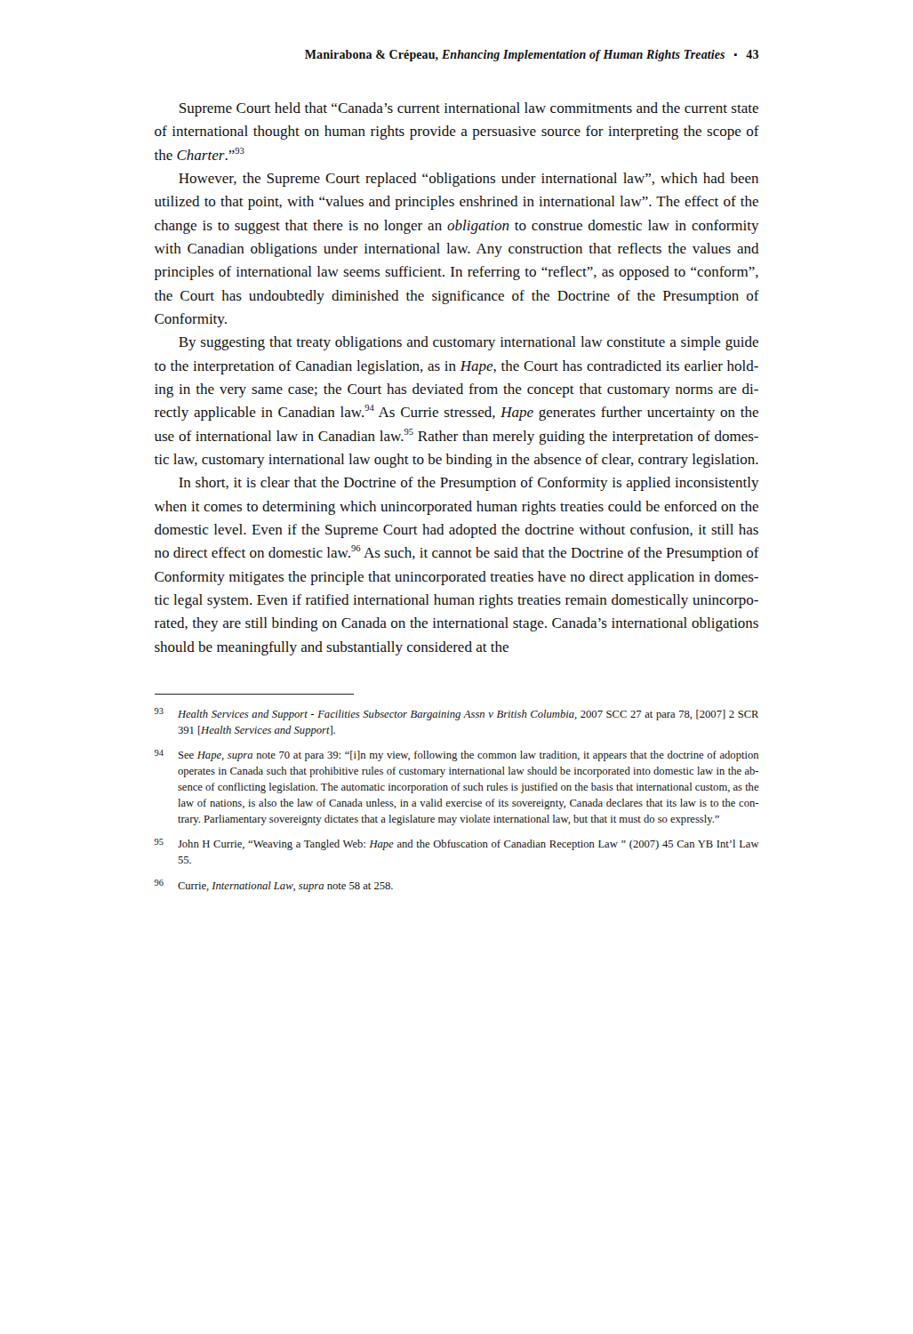Manirabona & Crépeau, Enhancing Implementation of Human Rights Treaties ▪ 43
Supreme Court held that “Canada’s current international law commitments and the current state of international thought on human rights provide a persuasive source for interpreting the scope of the Charter.”93
However, the Supreme Court replaced “obligations under international law”, which had been utilized to that point, with “values and principles enshrined in international law”. The effect of the change is to suggest that there is no longer an obligation to construe domestic law in conformity with Canadian obligations under international law. Any construction that reflects the values and principles of international law seems sufficient. In referring to “reflect”, as opposed to “conform”, the Court has undoubtedly diminished the significance of the Doctrine of the Presumption of Conformity.
By suggesting that treaty obligations and customary international law constitute a simple guide to the interpretation of Canadian legislation, as in Hape, the Court has contradicted its earlier holding in the very same case; the Court has deviated from the concept that customary norms are directly applicable in Canadian law.94 As Currie stressed, Hape generates further uncertainty on the use of international law in Canadian law.95 Rather than merely guiding the interpretation of domestic law, customary international law ought to be binding in the absence of clear, contrary legislation.
In short, it is clear that the Doctrine of the Presumption of Conformity is applied inconsistently when it comes to determining which unincorporated human rights treaties could be enforced on the domestic level. Even if the Supreme Court had adopted the doctrine without confusion, it still has no direct effect on domestic law.96 As such, it cannot be said that the Doctrine of the Presumption of Conformity mitigates the principle that unincorporated treaties have no direct application in domestic legal system. Even if ratified international human rights treaties remain domestically unincorporated, they are still binding on Canada on the international stage. Canada’s international obligations should be meaningfully and substantially considered at the
93 Health Services and Support - Facilities Subsector Bargaining Assn v British Columbia, 2007 SCC 27 at para 78, [2007] 2 SCR 391 [Health Services and Support].
94 See Hape, supra note 70 at para 39: “[i]n my view, following the common law tradition, it appears that the doctrine of adoption operates in Canada such that prohibitive rules of customary international law should be incorporated into domestic law in the absence of conflicting legislation. The automatic incorporation of such rules is justified on the basis that international custom, as the law of nations, is also the law of Canada unless, in a valid exercise of its sovereignty, Canada declares that its law is to the contrary. Parliamentary sovereignty dictates that a legislature may violate international law, but that it must do so expressly.”
95 John H Currie, “Weaving a Tangled Web: Hape and the Obfuscation of Canadian Reception Law ” (2007) 45 Can YB Int’l Law 55.
96 Currie, International Law, supra note 58 at 258.